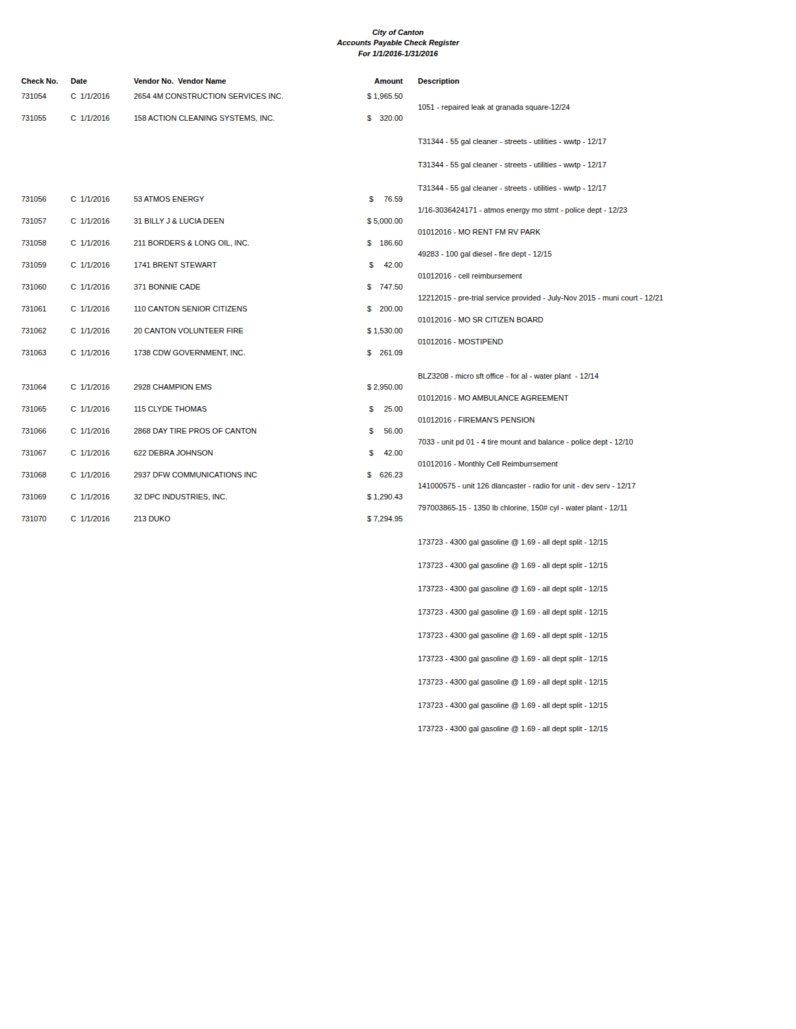City of Canton
Accounts Payable Check Register
For 1/1/2016-1/31/2016
| Check No. | Date | Vendor No. Vendor Name | Amount | Description |
| --- | --- | --- | --- | --- |
| 731054 | C 1/1/2016 | 2654 4M CONSTRUCTION SERVICES INC. | $ 1,965.50 | |
| | | | | 1051 - repaired leak at granada square-12/24 |
| 731055 | C 1/1/2016 | 158 ACTION CLEANING SYSTEMS, INC. | $ 320.00 | |
| | | | | T31344 - 55 gal cleaner - streets - utilities - wwtp - 12/17 |
| | | | | T31344 - 55 gal cleaner - streets - utilities - wwtp - 12/17 |
| | | | | T31344 - 55 gal cleaner - streets - utilities - wwtp - 12/17 |
| 731056 | C 1/1/2016 | 53 ATMOS ENERGY | $ 76.59 | |
| | | | | 1/16-3036424171 - atmos energy mo stmt - police dept - 12/23 |
| 731057 | C 1/1/2016 | 31 BILLY J & LUCIA DEEN | $ 5,000.00 | |
| | | | | 01012016 - MO RENT FM RV PARK |
| 731058 | C 1/1/2016 | 211 BORDERS & LONG OIL, INC. | $ 186.60 | |
| | | | | 49283 - 100 gal diesel - fire dept - 12/15 |
| 731059 | C 1/1/2016 | 1741 BRENT STEWART | $ 42.00 | |
| | | | | 01012016 - cell reimbursement |
| 731060 | C 1/1/2016 | 371 BONNIE CADE | $ 747.50 | |
| | | | | 12212015 - pre-trial service provided - July-Nov 2015 - muni court - 12/21 |
| 731061 | C 1/1/2016 | 110 CANTON SENIOR CITIZENS | $ 200.00 | |
| | | | | 01012016 - MO SR CITIZEN BOARD |
| 731062 | C 1/1/2016 | 20 CANTON VOLUNTEER FIRE | $ 1,530.00 | |
| | | | | 01012016 - MOSTIPEND |
| 731063 | C 1/1/2016 | 1738 CDW GOVERNMENT, INC. | $ 261.09 | |
| | | | | BLZ3208 - micro sft office - for al - water plant - 12/14 |
| 731064 | C 1/1/2016 | 2928 CHAMPION EMS | $ 2,950.00 | |
| | | | | 01012016 - MO AMBULANCE AGREEMENT |
| 731065 | C 1/1/2016 | 115 CLYDE THOMAS | $ 25.00 | |
| | | | | 01012016 - FIREMAN'S PENSION |
| 731066 | C 1/1/2016 | 2868 DAY TIRE PROS OF CANTON | $ 56.00 | |
| | | | | 7033 - unit pd 01 - 4 tire mount and balance - police dept - 12/10 |
| 731067 | C 1/1/2016 | 622 DEBRA JOHNSON | $ 42.00 | |
| | | | | 01012016 - Monthly Cell Reimburrsement |
| 731068 | C 1/1/2016 | 2937 DFW COMMUNICATIONS INC | $ 626.23 | |
| | | | | 141000575 - unit 126 dlancaster - radio for unit - dev serv - 12/17 |
| 731069 | C 1/1/2016 | 32 DPC INDUSTRIES, INC. | $ 1,290.43 | |
| | | | | 797003865-15 - 1350 lb chlorine, 150# cyl - water plant - 12/11 |
| 731070 | C 1/1/2016 | 213 DUKO | $ 7,294.95 | |
| | | | | 173723 - 4300 gal gasoline @ 1.69 - all dept split - 12/15 |
| | | | | 173723 - 4300 gal gasoline @ 1.69 - all dept split - 12/15 |
| | | | | 173723 - 4300 gal gasoline @ 1.69 - all dept split - 12/15 |
| | | | | 173723 - 4300 gal gasoline @ 1.69 - all dept split - 12/15 |
| | | | | 173723 - 4300 gal gasoline @ 1.69 - all dept split - 12/15 |
| | | | | 173723 - 4300 gal gasoline @ 1.69 - all dept split - 12/15 |
| | | | | 173723 - 4300 gal gasoline @ 1.69 - all dept split - 12/15 |
| | | | | 173723 - 4300 gal gasoline @ 1.69 - all dept split - 12/15 |
| | | | | 173723 - 4300 gal gasoline @ 1.69 - all dept split - 12/15 |